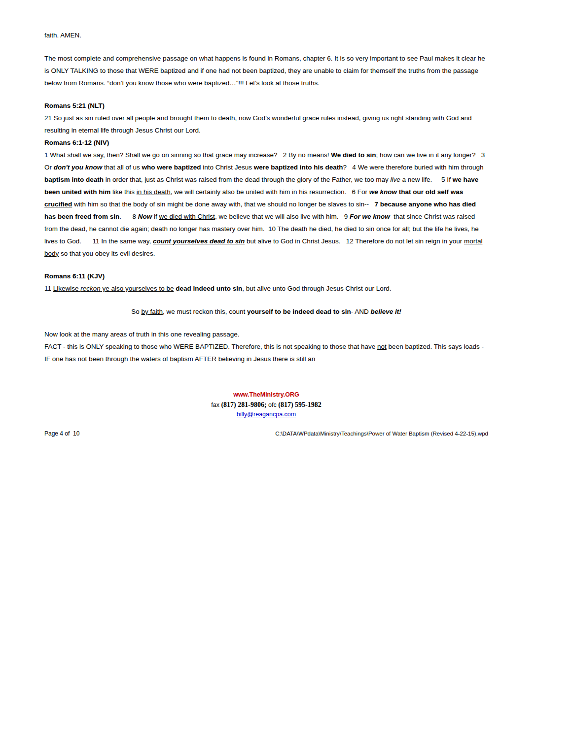faith. AMEN.
The most complete and comprehensive passage on what happens is found in Romans, chapter 6. It is so very important to see Paul makes it clear he is ONLY TALKING to those that WERE baptized and if one had not been baptized, they are unable to claim for themself the truths from the passage below from Romans. “don’t you know those who were baptized…”!!! Let’s look at those truths.
Romans 5:21 (NLT)
21 So just as sin ruled over all people and brought them to death, now God’s wonderful grace rules instead, giving us right standing with God and resulting in eternal life through Jesus Christ our Lord.
Romans 6:1-12 (NIV)
1 What shall we say, then? Shall we go on sinning so that grace may increase? 2 By no means! We died to sin; how can we live in it any longer? 3 Or don't you know that all of us who were baptized into Christ Jesus were baptized into his death? 4 We were therefore buried with him through baptism into death in order that, just as Christ was raised from the dead through the glory of the Father, we too may live a new life. 5 If we have been united with him like this in his death, we will certainly also be united with him in his resurrection. 6 For we know that our old self was crucified with him so that the body of sin might be done away with, that we should no longer be slaves to sin-- 7 because anyone who has died has been freed from sin. 8 Now if we died with Christ, we believe that we will also live with him. 9 For we know that since Christ was raised from the dead, he cannot die again; death no longer has mastery over him. 10 The death he died, he died to sin once for all; but the life he lives, he lives to God. 11 In the same way, count yourselves dead to sin but alive to God in Christ Jesus. 12 Therefore do not let sin reign in your mortal body so that you obey its evil desires.
Romans 6:11 (KJV)
11 Likewise reckon ye also yourselves to be dead indeed unto sin, but alive unto God through Jesus Christ our Lord.
So by faith, we must reckon this, count yourself to be indeed dead to sin- AND believe it!
Now look at the many areas of truth in this one revealing passage.
FACT - this is ONLY speaking to those who WERE BAPTIZED. Therefore, this is not speaking to those that have not been baptized. This says loads - IF one has not been through the waters of baptism AFTER believing in Jesus there is still an
www.TheMinistry.ORG
fax (817) 281-9806; ofc (817) 595-1982
billy@reagancpa.com
Page 4 of 10 C:\DATA\WPdata\Ministry\Teachings\Power of Water Baptism (Revised 4-22-15).wpd